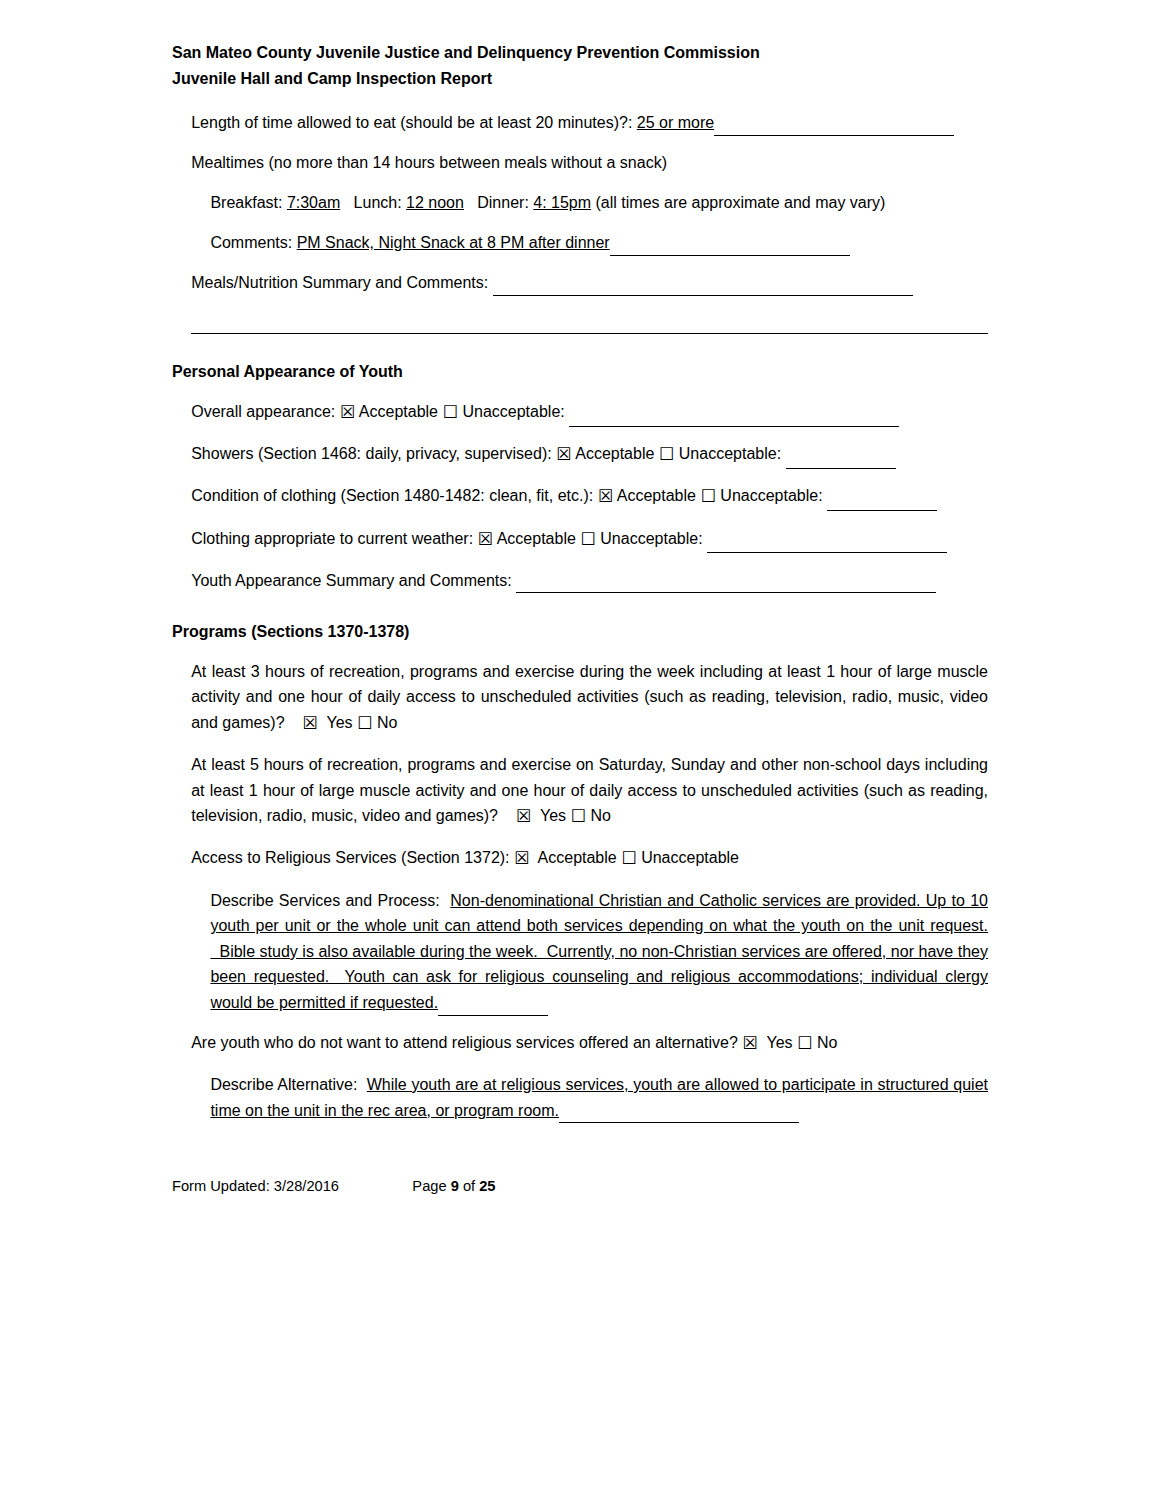San Mateo County Juvenile Justice and Delinquency Prevention Commission
Juvenile Hall and Camp Inspection Report
Length of time allowed to eat (should be at least 20 minutes)?: 25 or more
Mealtimes (no more than 14 hours between meals without a snack)
Breakfast: 7:30am Lunch: 12 noon Dinner: 4: 15pm (all times are approximate and may vary)
Comments: PM Snack, Night Snack at 8 PM after dinner
Meals/Nutrition Summary and Comments:
Personal Appearance of Youth
Overall appearance: ☒ Acceptable ☐ Unacceptable:
Showers (Section 1468: daily, privacy, supervised): ☒ Acceptable ☐ Unacceptable:
Condition of clothing (Section 1480-1482: clean, fit, etc.): ☒ Acceptable ☐ Unacceptable:
Clothing appropriate to current weather: ☒ Acceptable ☐ Unacceptable:
Youth Appearance Summary and Comments:
Programs (Sections 1370-1378)
At least 3 hours of recreation, programs and exercise during the week including at least 1 hour of large muscle activity and one hour of daily access to unscheduled activities (such as reading, television, radio, music, video and games)? ☒ Yes ☐ No
At least 5 hours of recreation, programs and exercise on Saturday, Sunday and other non-school days including at least 1 hour of large muscle activity and one hour of daily access to unscheduled activities (such as reading, television, radio, music, video and games)? ☒ Yes ☐ No
Access to Religious Services (Section 1372): ☒ Acceptable ☐ Unacceptable
Describe Services and Process: Non-denominational Christian and Catholic services are provided. Up to 10 youth per unit or the whole unit can attend both services depending on what the youth on the unit request. Bible study is also available during the week. Currently, no non-Christian services are offered, nor have they been requested. Youth can ask for religious counseling and religious accommodations; individual clergy would be permitted if requested.
Are youth who do not want to attend religious services offered an alternative? ☒ Yes ☐ No
Describe Alternative: While youth are at religious services, youth are allowed to participate in structured quiet time on the unit in the rec area, or program room.
Form Updated: 3/28/2016 Page 9 of 25